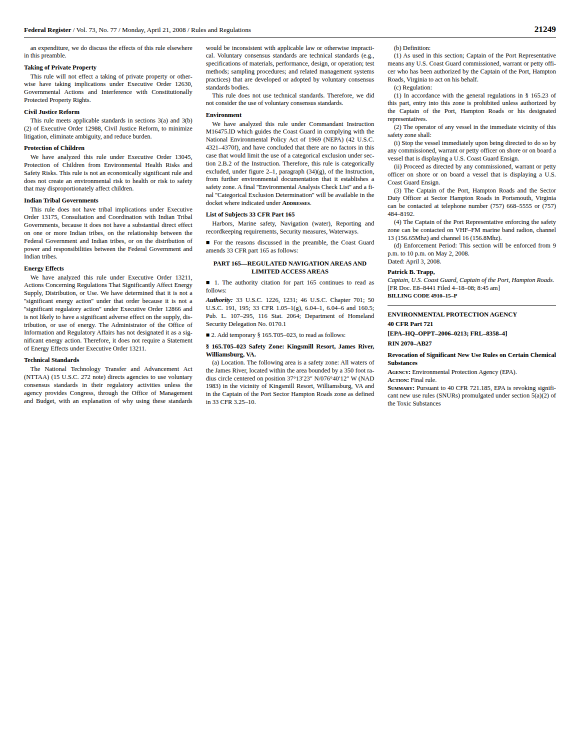Federal Register / Vol. 73, No. 77 / Monday, April 21, 2008 / Rules and Regulations
21249
an expenditure, we do discuss the effects of this rule elsewhere in this preamble.
Taking of Private Property
This rule will not effect a taking of private property or otherwise have taking implications under Executive Order 12630, Governmental Actions and Interference with Constitutionally Protected Property Rights.
Civil Justice Reform
This rule meets applicable standards in sections 3(a) and 3(b)(2) of Executive Order 12988, Civil Justice Reform, to minimize litigation, eliminate ambiguity, and reduce burden.
Protection of Children
We have analyzed this rule under Executive Order 13045, Protection of Children from Environmental Health Risks and Safety Risks. This rule is not an economically significant rule and does not create an environmental risk to health or risk to safety that may disproportionately affect children.
Indian Tribal Governments
This rule does not have tribal implications under Executive Order 13175, Consultation and Coordination with Indian Tribal Governments, because it does not have a substantial direct effect on one or more Indian tribes, on the relationship between the Federal Government and Indian tribes, or on the distribution of power and responsibilities between the Federal Government and Indian tribes.
Energy Effects
We have analyzed this rule under Executive Order 13211, Actions Concerning Regulations That Significantly Affect Energy Supply, Distribution, or Use. We have determined that it is not a ''significant energy action'' under that order because it is not a ''significant regulatory action'' under Executive Order 12866 and is not likely to have a significant adverse effect on the supply, distribution, or use of energy. The Administrator of the Office of Information and Regulatory Affairs has not designated it as a significant energy action. Therefore, it does not require a Statement of Energy Effects under Executive Order 13211.
Technical Standards
The National Technology Transfer and Advancement Act (NTTAA) (15 U.S.C. 272 note) directs agencies to use voluntary consensus standards in their regulatory activities unless the agency provides Congress, through the Office of Management and Budget, with an explanation of why using these standards would be inconsistent with applicable law or otherwise impractical. Voluntary consensus standards are technical standards (e.g., specifications of materials, performance, design, or operation; test methods; sampling procedures; and related management systems practices) that are developed or adopted by voluntary consensus standards bodies.
This rule does not use technical standards. Therefore, we did not consider the use of voluntary consensus standards.
Environment
We have analyzed this rule under Commandant Instruction M16475.lD which guides the Coast Guard in complying with the National Environmental Policy Act of 1969 (NEPA) (42 U.S.C. 4321–4370f), and have concluded that there are no factors in this case that would limit the use of a categorical exclusion under section 2.B.2 of the Instruction. Therefore, this rule is categorically excluded, under figure 2–1, paragraph (34)(g), of the Instruction, from further environmental documentation that it establishes a safety zone. A final ''Environmental Analysis Check List'' and a final ''Categorical Exclusion Determination'' will be available in the docket where indicated under Addresses.
List of Subjects 33 CFR Part 165
Harbors, Marine safety, Navigation (water), Reporting and recordkeeping requirements, Security measures, Waterways.
For the reasons discussed in the preamble, the Coast Guard amends 33 CFR part 165 as follows:
PART 165—REGULATED NAVIGATION AREAS AND LIMITED ACCESS AREAS
1. The authority citation for part 165 continues to read as follows:
Authority: 33 U.S.C. 1226, 1231; 46 U.S.C. Chapter 701; 50 U.S.C. 191, 195; 33 CFR 1.05–1(g), 6.04–1, 6.04–6 and 160.5; Pub. L. 107–295, 116 Stat. 2064; Department of Homeland Security Delegation No. 0170.1
2. Add temporary § 165.T05–023, to read as follows:
§ 165.T05–023 Safety Zone: Kingsmill Resort, James River, Williamsburg, VA.
(a) Location. The following area is a safety zone: All waters of the James River, located within the area bounded by a 350 foot radius circle centered on position 37°13′23″ N/076°40′12″ W (NAD 1983) in the vicinity of Kingsmill Resort, Williamsburg, VA and in the Captain of the Port Sector Hampton Roads zone as defined in 33 CFR 3.25–10.
(b) Definition:
(1) As used in this section; Captain of the Port Representative means any U.S. Coast Guard commissioned, warrant or petty officer who has been authorized by the Captain of the Port, Hampton Roads, Virginia to act on his behalf.
(c) Regulation:
(1) In accordance with the general regulations in § 165.23 of this part, entry into this zone is prohibited unless authorized by the Captain of the Port, Hampton Roads or his designated representatives.
(2) The operator of any vessel in the immediate vicinity of this safety zone shall:
(i) Stop the vessel immediately upon being directed to do so by any commissioned, warrant or petty officer on shore or on board a vessel that is displaying a U.S. Coast Guard Ensign.
(ii) Proceed as directed by any commissioned, warrant or petty officer on shore or on board a vessel that is displaying a U.S. Coast Guard Ensign.
(3) The Captain of the Port, Hampton Roads and the Sector Duty Officer at Sector Hampton Roads in Portsmouth, Virginia can be contacted at telephone number (757) 668–5555 or (757) 484–8192.
(4) The Captain of the Port Representative enforcing the safety zone can be contacted on VHF–FM marine band radion, channel 13 (156.65Mhz) and channel 16 (156.8Mhz).
(d) Enforcement Period: This section will be enforced from 9 p.m. to 10 p.m. on May 2, 2008.
Dated: April 3, 2008.
Patrick B. Trapp,
Captain, U.S. Coast Guard, Captain of the Port, Hampton Roads.
[FR Doc. E8–8441 Filed 4–18–08; 8:45 am]
BILLING CODE 4910–15–P
ENVIRONMENTAL PROTECTION AGENCY
40 CFR Part 721
[EPA–HQ–OPPT–2006–0213; FRL–8358–4]
RIN 2070–AB27
Revocation of Significant New Use Rules on Certain Chemical Substances
Agency: Environmental Protection Agency (EPA).
Action: Final rule.
Summary: Pursuant to 40 CFR 721.185, EPA is revoking significant new use rules (SNURs) promulgated under section 5(a)(2) of the Toxic Substances